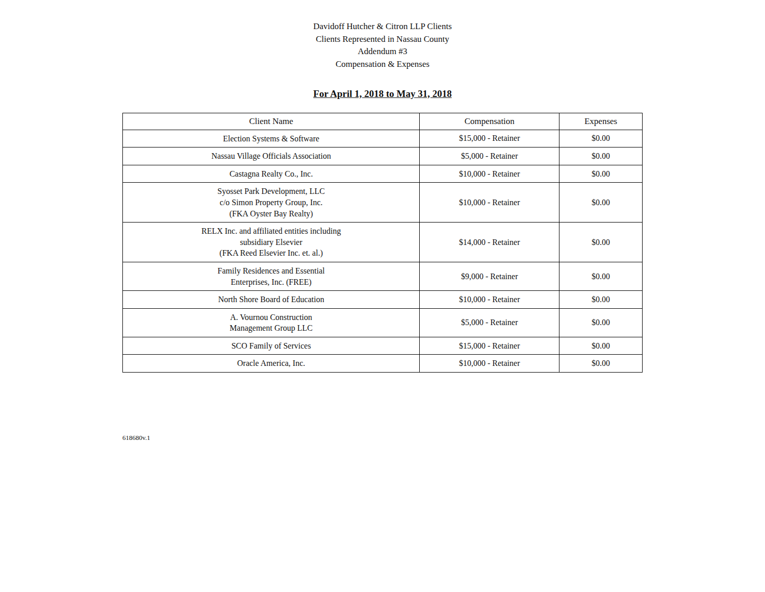Davidoff Hutcher & Citron LLP Clients
Clients Represented in Nassau County
Addendum #3
Compensation & Expenses
For April 1, 2018 to May 31, 2018
| Client Name | Compensation | Expenses |
| --- | --- | --- |
| Election Systems & Software | $15,000 - Retainer | $0.00 |
| Nassau Village Officials Association | $5,000 - Retainer | $0.00 |
| Castagna Realty Co., Inc. | $10,000 - Retainer | $0.00 |
| Syosset Park Development, LLC c/o Simon Property Group, Inc. (FKA Oyster Bay Realty) | $10,000 - Retainer | $0.00 |
| RELX Inc. and affiliated entities including subsidiary Elsevier (FKA Reed Elsevier Inc. et. al.) | $14,000 - Retainer | $0.00 |
| Family Residences and Essential Enterprises, Inc. (FREE) | $9,000 - Retainer | $0.00 |
| North Shore Board of Education | $10,000 - Retainer | $0.00 |
| A. Vournou Construction Management Group LLC | $5,000 - Retainer | $0.00 |
| SCO Family of Services | $15,000 - Retainer | $0.00 |
| Oracle America, Inc. | $10,000 - Retainer | $0.00 |
618680v.1